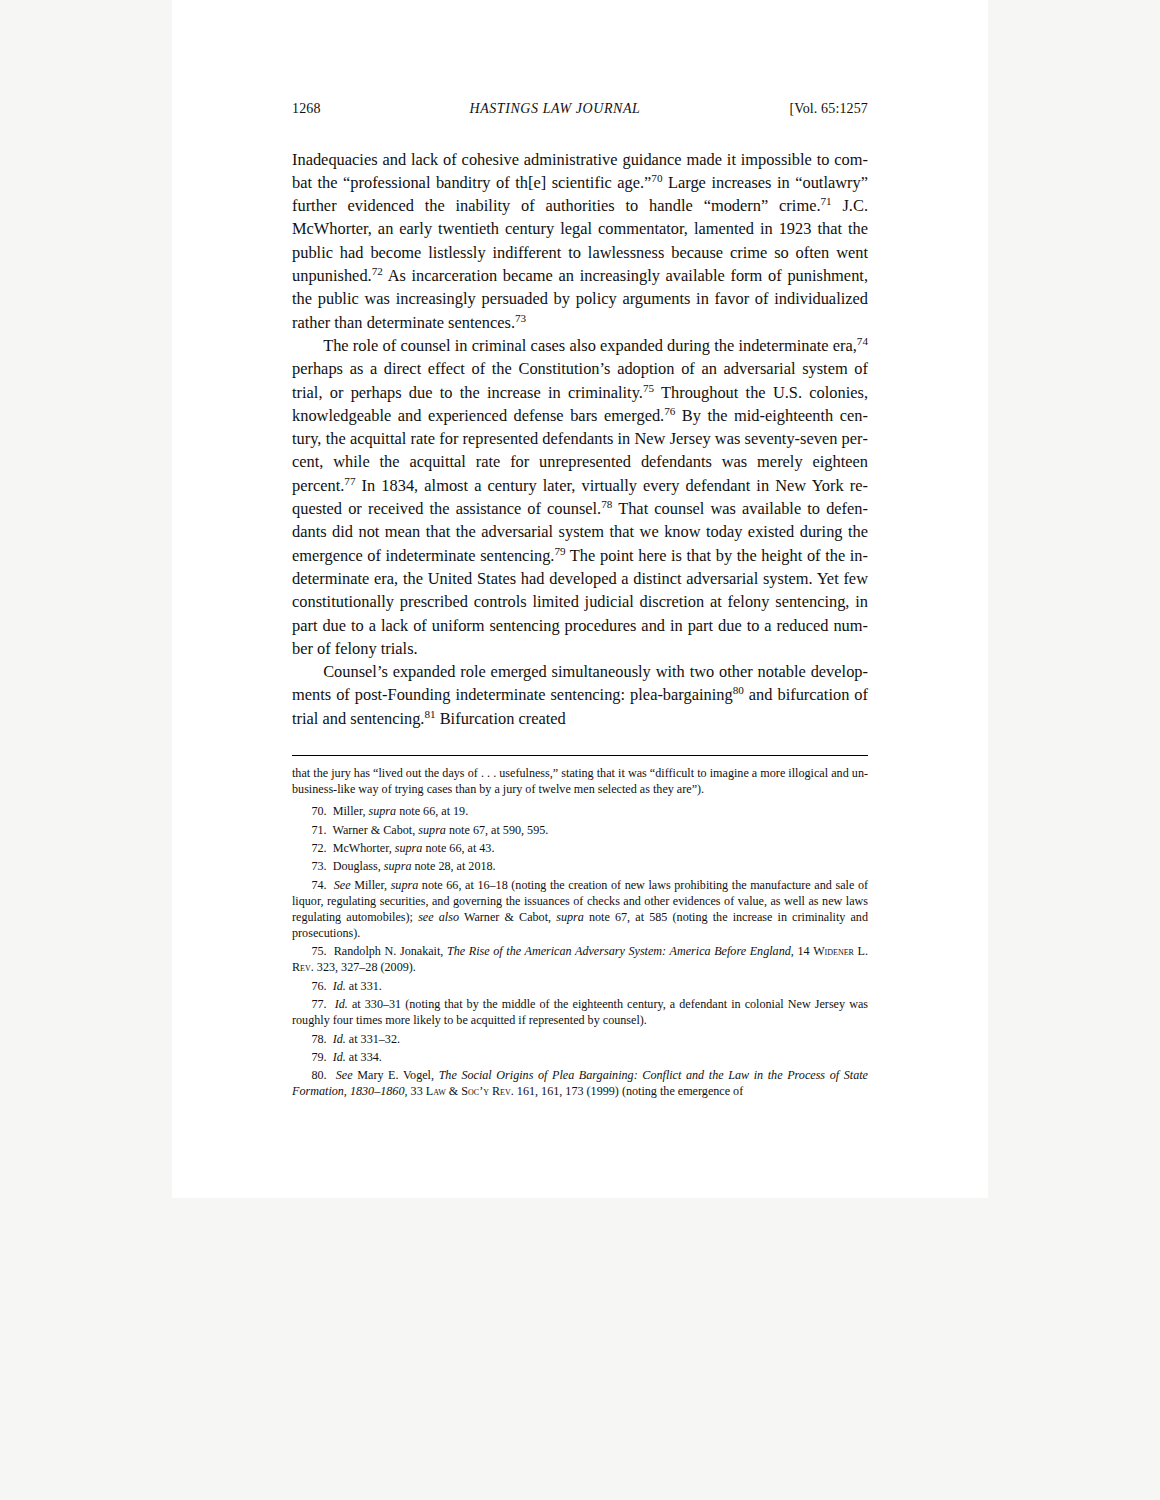1268 HASTINGS LAW JOURNAL [Vol. 65:1257
Inadequacies and lack of cohesive administrative guidance made it impossible to combat the “professional banditry of th[e] scientific age.”70 Large increases in “outlawry” further evidenced the inability of authorities to handle “modern” crime.71 J.C. McWhorter, an early twentieth century legal commentator, lamented in 1923 that the public had become listlessly indifferent to lawlessness because crime so often went unpunished.72 As incarceration became an increasingly available form of punishment, the public was increasingly persuaded by policy arguments in favor of individualized rather than determinate sentences.73
The role of counsel in criminal cases also expanded during the indeterminate era,74 perhaps as a direct effect of the Constitution’s adoption of an adversarial system of trial, or perhaps due to the increase in criminality.75 Throughout the U.S. colonies, knowledgeable and experienced defense bars emerged.76 By the mid-eighteenth century, the acquittal rate for represented defendants in New Jersey was seventy-seven percent, while the acquittal rate for unrepresented defendants was merely eighteen percent.77 In 1834, almost a century later, virtually every defendant in New York requested or received the assistance of counsel.78 That counsel was available to defendants did not mean that the adversarial system that we know today existed during the emergence of indeterminate sentencing.79 The point here is that by the height of the indeterminate era, the United States had developed a distinct adversarial system. Yet few constitutionally prescribed controls limited judicial discretion at felony sentencing, in part due to a lack of uniform sentencing procedures and in part due to a reduced number of felony trials.
Counsel’s expanded role emerged simultaneously with two other notable developments of post-Founding indeterminate sentencing: plea-bargaining80 and bifurcation of trial and sentencing.81 Bifurcation created
that the jury has “lived out the days of . . . usefulness,” stating that it was “difficult to imagine a more illogical and unbusiness-like way of trying cases than by a jury of twelve men selected as they are”).
70. Miller, supra note 66, at 19.
71. Warner & Cabot, supra note 67, at 590, 595.
72. McWhorter, supra note 66, at 43.
73. Douglass, supra note 28, at 2018.
74. See Miller, supra note 66, at 16–18 (noting the creation of new laws prohibiting the manufacture and sale of liquor, regulating securities, and governing the issuances of checks and other evidences of value, as well as new laws regulating automobiles); see also Warner & Cabot, supra note 67, at 585 (noting the increase in criminality and prosecutions).
75. Randolph N. Jonakait, The Rise of the American Adversary System: America Before England, 14 Widener L. Rev. 323, 327–28 (2009).
76. Id. at 331.
77. Id. at 330–31 (noting that by the middle of the eighteenth century, a defendant in colonial New Jersey was roughly four times more likely to be acquitted if represented by counsel).
78. Id. at 331–32.
79. Id. at 334.
80. See Mary E. Vogel, The Social Origins of Plea Bargaining: Conflict and the Law in the Process of State Formation, 1830–1860, 33 Law & Soc’y Rev. 161, 161, 173 (1999) (noting the emergence of